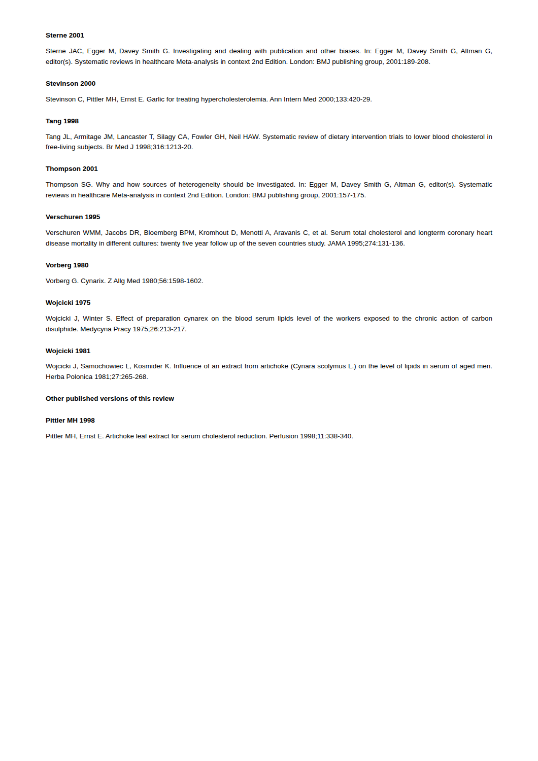Sterne 2001
Sterne JAC, Egger M, Davey Smith G. Investigating and dealing with publication and other biases. In: Egger M, Davey Smith G, Altman G, editor(s). Systematic reviews in healthcare Meta-analysis in context 2nd Edition. London: BMJ publishing group, 2001:189-208.
Stevinson 2000
Stevinson C, Pittler MH, Ernst E. Garlic for treating hypercholesterolemia. Ann Intern Med 2000;133:420-29.
Tang 1998
Tang JL, Armitage JM, Lancaster T, Silagy CA, Fowler GH, Neil HAW. Systematic review of dietary intervention trials to lower blood cholesterol in free-living subjects. Br Med J 1998;316:1213-20.
Thompson 2001
Thompson SG. Why and how sources of heterogeneity should be investigated. In: Egger M, Davey Smith G, Altman G, editor(s). Systematic reviews in healthcare Meta-analysis in context 2nd Edition. London: BMJ publishing group, 2001:157-175.
Verschuren 1995
Verschuren WMM, Jacobs DR, Bloemberg BPM, Kromhout D, Menotti A, Aravanis C, et al. Serum total cholesterol and longterm coronary heart disease mortality in different cultures: twenty five year follow up of the seven countries study. JAMA 1995;274:131-136.
Vorberg 1980
Vorberg G. Cynarix. Z Allg Med 1980;56:1598-1602.
Wojcicki 1975
Wojcicki J, Winter S. Effect of preparation cynarex on the blood serum lipids level of the workers exposed to the chronic action of carbon disulphide. Medycyna Pracy 1975;26:213-217.
Wojcicki 1981
Wojcicki J, Samochowiec L, Kosmider K. Influence of an extract from artichoke (Cynara scolymus L.) on the level of lipids in serum of aged men. Herba Polonica 1981;27:265-268.
Other published versions of this review
Pittler MH 1998
Pittler MH, Ernst E. Artichoke leaf extract for serum cholesterol reduction. Perfusion 1998;11:338-340.